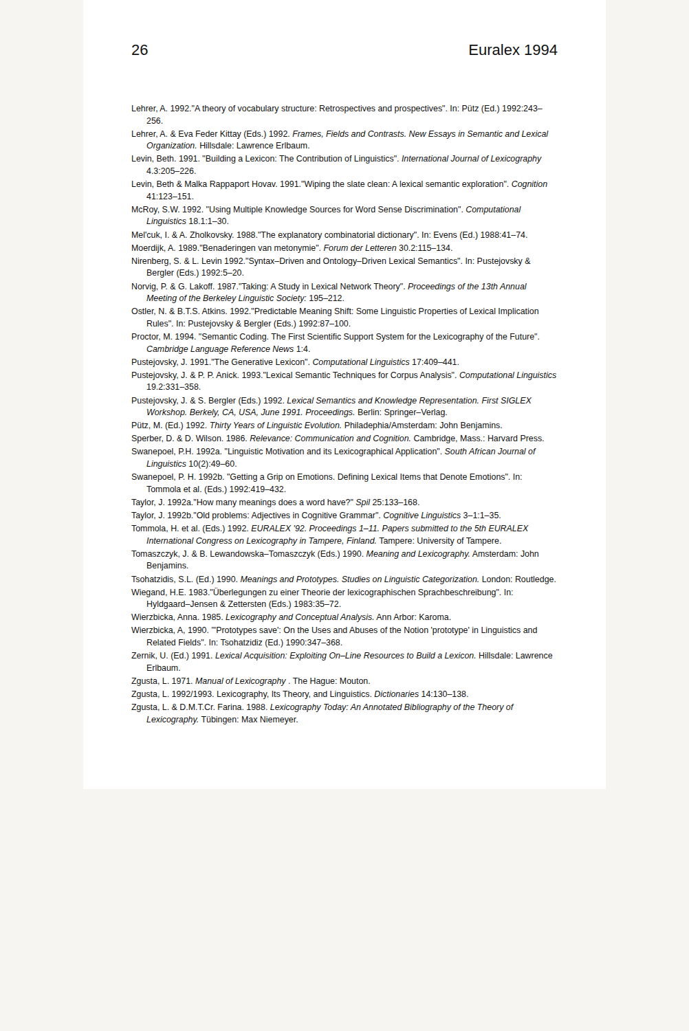26 Euralex 1994
Lehrer, A. 1992."A theory of vocabulary structure: Retrospectives and prospectives". In: Pütz (Ed.) 1992:243–256.
Lehrer, A. & Eva Feder Kittay (Eds.) 1992. Frames, Fields and Contrasts. New Essays in Semantic and Lexical Organization. Hillsdale: Lawrence Erlbaum.
Levin, Beth. 1991. "Building a Lexicon: The Contribution of Linguistics". International Journal of Lexicography 4.3:205–226.
Levin, Beth & Malka Rappaport Hovav. 1991."Wiping the slate clean: A lexical semantic exploration". Cognition 41:123–151.
McRoy, S.W. 1992. "Using Multiple Knowledge Sources for Word Sense Discrimination". Computational Linguistics 18.1:1–30.
Mel'cuk, I. & A. Zholkovsky. 1988."The explanatory combinatorial dictionary". In: Evens (Ed.) 1988:41–74.
Moerdijk, A. 1989."Benaderingen van metonymie". Forum der Letteren 30.2:115–134.
Nirenberg, S. & L. Levin 1992."Syntax–Driven and Ontology–Driven Lexical Semantics". In: Pustejovsky & Bergler (Eds.) 1992:5–20.
Norvig, P. & G. Lakoff. 1987."Taking: A Study in Lexical Network Theory". Proceedings of the 13th Annual Meeting of the Berkeley Linguistic Society: 195–212.
Ostler, N. & B.T.S. Atkins. 1992."Predictable Meaning Shift: Some Linguistic Properties of Lexical Implication Rules". In: Pustejovsky & Bergler (Eds.) 1992:87–100.
Proctor, M. 1994. "Semantic Coding. The First Scientific Support System for the Lexicography of the Future". Cambridge Language Reference News 1:4.
Pustejovsky, J. 1991."The Generative Lexicon". Computational Linguistics 17:409–441.
Pustejovsky, J. & P. P. Anick. 1993."Lexical Semantic Techniques for Corpus Analysis". Computational Linguistics 19.2:331–358.
Pustejovsky, J. & S. Bergler (Eds.) 1992. Lexical Semantics and Knowledge Representation. First SIGLEX Workshop. Berkely, CA, USA, June 1991. Proceedings. Berlin: Springer–Verlag.
Pütz, M. (Ed.) 1992. Thirty Years of Linguistic Evolution. Philadephia/Amsterdam: John Benjamins.
Sperber, D. & D. Wilson. 1986. Relevance: Communication and Cognition. Cambridge, Mass.: Harvard Press.
Swanepoel, P.H. 1992a. "Linguistic Motivation and its Lexicographical Application". South African Journal of Linguistics 10(2):49–60.
Swanepoel, P. H. 1992b. "Getting a Grip on Emotions. Defining Lexical Items that Denote Emotions". In: Tommola et al. (Eds.) 1992:419–432.
Taylor, J. 1992a."How many meanings does a word have?" Spil 25:133–168.
Taylor, J. 1992b."Old problems: Adjectives in Cognitive Grammar". Cognitive Linguistics 3–1:1–35.
Tommola, H. et al. (Eds.) 1992. EURALEX '92. Proceedings 1–11. Papers submitted to the 5th EURALEX International Congress on Lexicography in Tampere, Finland. Tampere: University of Tampere.
Tomaszczyk, J. & B. Lewandowska–Tomaszczyk (Eds.) 1990. Meaning and Lexicography. Amsterdam: John Benjamins.
Tsohatzidis, S.L. (Ed.) 1990. Meanings and Prototypes. Studies on Linguistic Categorization. London: Routledge.
Wiegand, H.E. 1983."Überlegungen zu einer Theorie der lexicographischen Sprachbeschreibung". In: Hyldgaard–Jensen & Zettersten (Eds.) 1983:35–72.
Wierzbicka, Anna. 1985. Lexicography and Conceptual Analysis. Ann Arbor: Karoma.
Wierzbicka, A, 1990. "'Prototypes save': On the Uses and Abuses of the Notion 'prototype' in Linguistics and Related Fields". In: Tsohatzidiz (Ed.) 1990:347–368.
Zernik, U. (Ed.) 1991. Lexical Acquisition: Exploiting On–Line Resources to Build a Lexicon. Hillsdale: Lawrence Erlbaum.
Zgusta, L. 1971. Manual of Lexicography . The Hague: Mouton.
Zgusta, L. 1992/1993. Lexicography, Its Theory, and Linguistics. Dictionaries 14:130–138.
Zgusta, L. & D.M.T.Cr. Farina. 1988. Lexicography Today: An Annotated Bibliography of the Theory of Lexicography. Tübingen: Max Niemeyer.